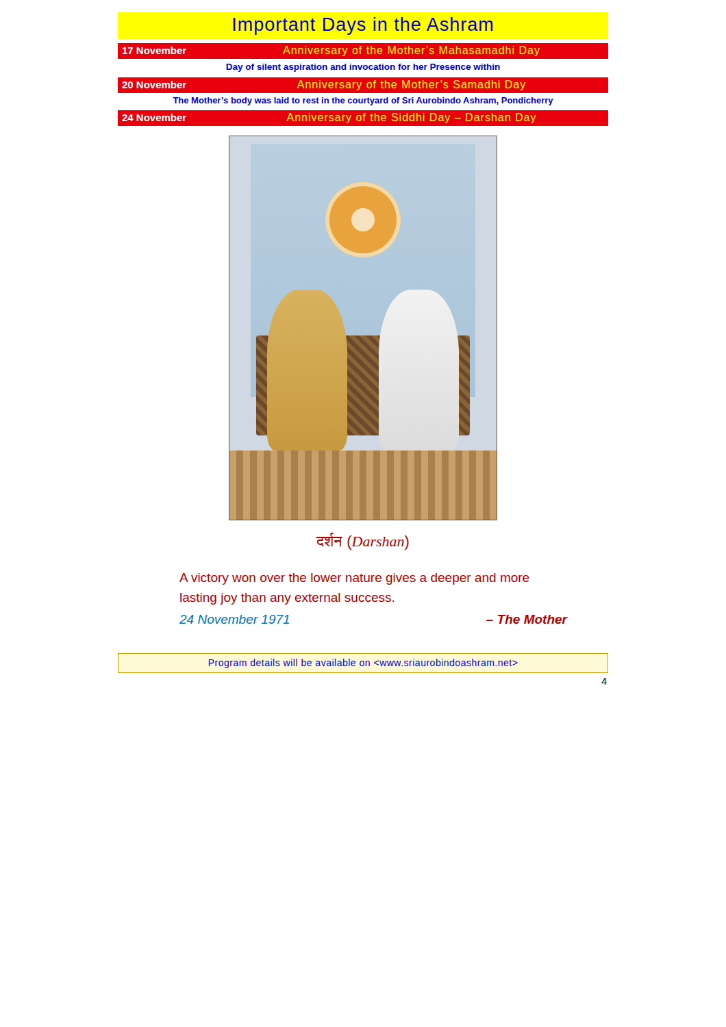Important Days in the Ashram
17 November Anniversary of the Mother’s Mahasamadhi Day
Day of silent aspiration and invocation for her Presence within
20 November Anniversary of the Mother’s Samadhi Day
The Mother’s body was laid to rest in the courtyard of Sri Aurobindo Ashram, Pondicherry
24 November Anniversary of the Siddhi Day – Darshan Day
दर्शन (Darshan)
A victory won over the lower nature gives a deeper and more lasting joy than any external success.
24 November 1971 – The Mother
Program details will be available on <www.sriaurobindoashram.net>
4